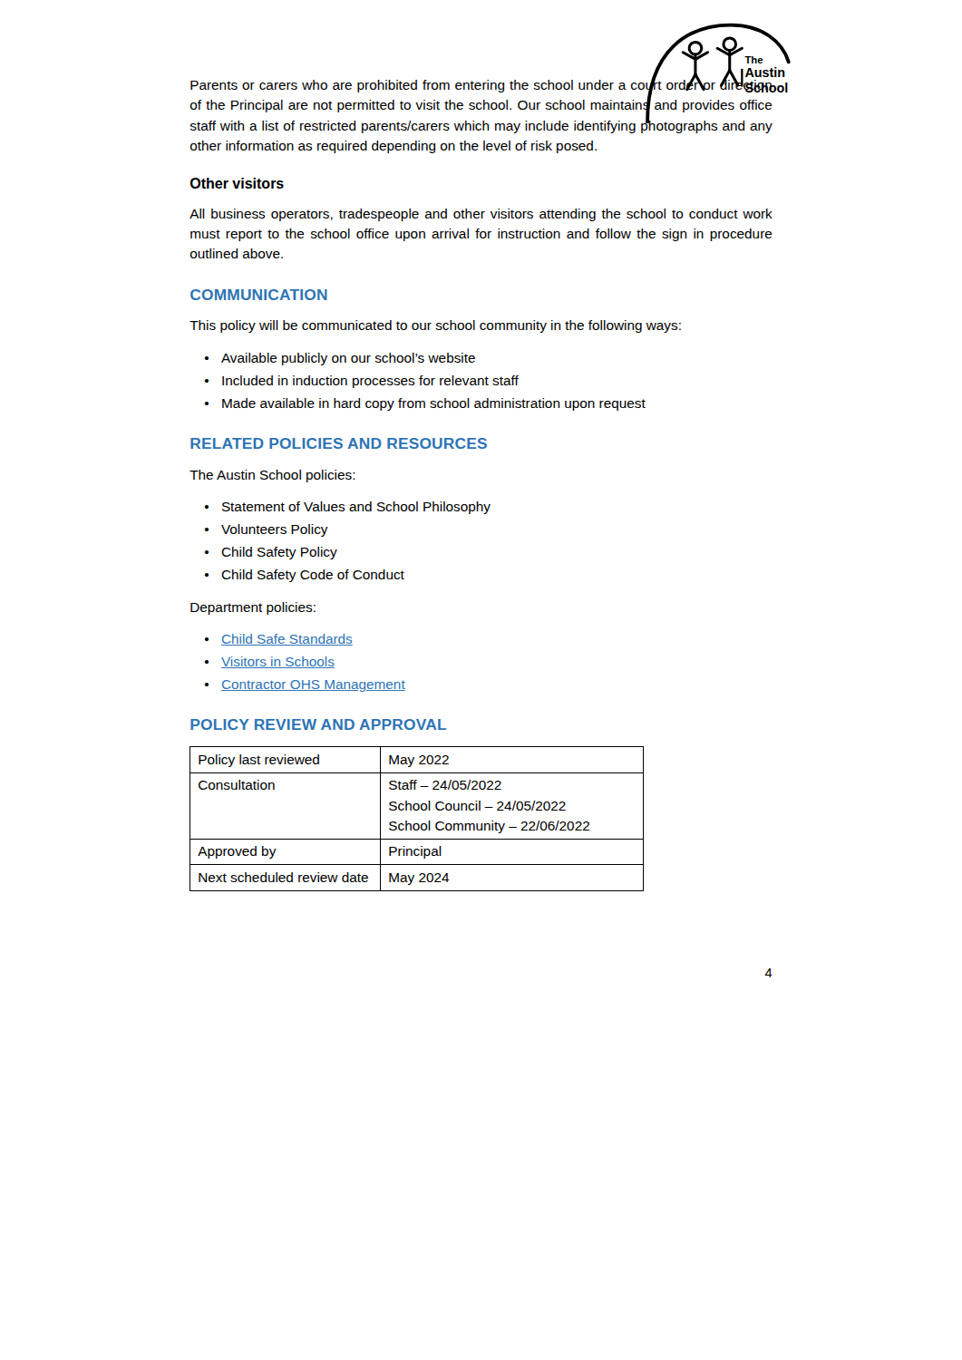The Austin School
Parents or carers who are prohibited from entering the school under a court order or direction of the Principal are not permitted to visit the school. Our school maintains and provides office staff with a list of restricted parents/carers which may include identifying photographs and any other information as required depending on the level of risk posed.
Other visitors
All business operators, tradespeople and other visitors attending the school to conduct work must report to the school office upon arrival for instruction and follow the sign in procedure outlined above.
COMMUNICATION
This policy will be communicated to our school community in the following ways:
Available publicly on our school’s website
Included in induction processes for relevant staff
Made available in hard copy from school administration upon request
RELATED POLICIES AND RESOURCES
The Austin School policies:
Statement of Values and School Philosophy
Volunteers Policy
Child Safety Policy
Child Safety Code of Conduct
Department policies:
Child Safe Standards
Visitors in Schools
Contractor OHS Management
POLICY REVIEW AND APPROVAL
| Policy last reviewed | May 2022 |
| Consultation | Staff – 24/05/2022 School Council – 24/05/2022 School Community – 22/06/2022 |
| Approved by | Principal |
| Next scheduled review date | May 2024 |
4